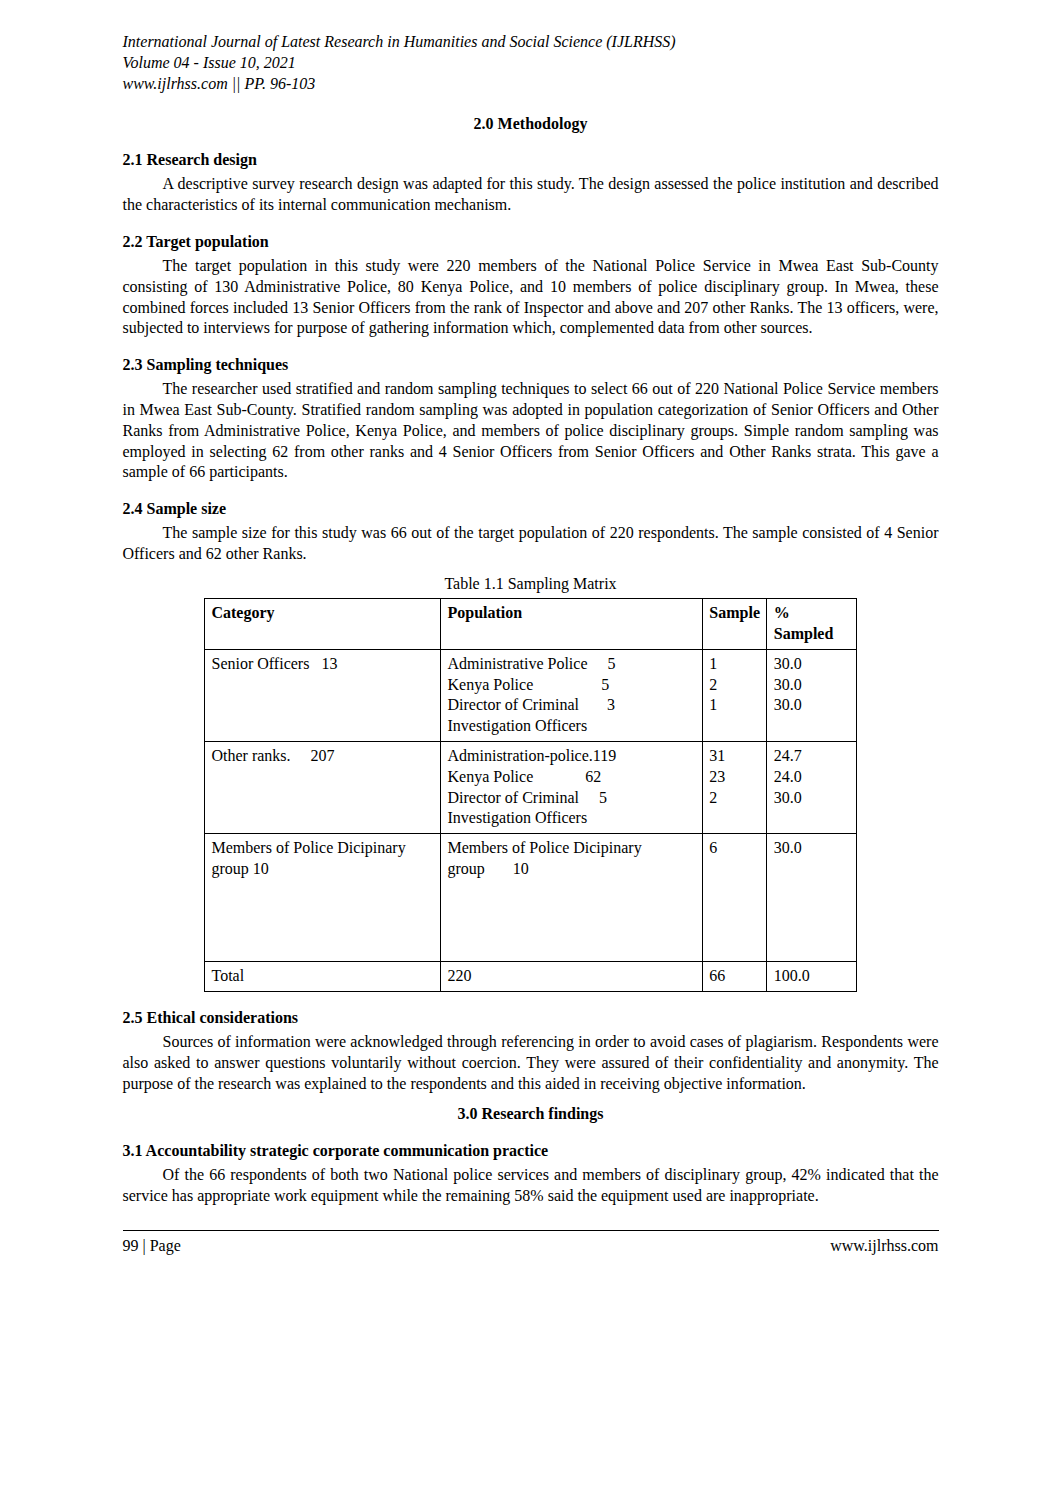International Journal of Latest Research in Humanities and Social Science (IJLRHSS)
Volume 04 - Issue 10, 2021
www.ijlrhss.com || PP. 96-103
2.0 Methodology
2.1 Research design
A descriptive survey research design was adapted for this study. The design assessed the police institution and described the characteristics of its internal communication mechanism.
2.2 Target population
The target population in this study were 220 members of the National Police Service in Mwea East Sub-County consisting of 130 Administrative Police, 80 Kenya Police, and 10 members of police disciplinary group. In Mwea, these combined forces included 13 Senior Officers from the rank of Inspector and above and 207 other Ranks. The 13 officers, were, subjected to interviews for purpose of gathering information which, complemented data from other sources.
2.3 Sampling techniques
The researcher used stratified and random sampling techniques to select 66 out of 220 National Police Service members in Mwea East Sub-County. Stratified random sampling was adopted in population categorization of Senior Officers and Other Ranks from Administrative Police, Kenya Police, and members of police disciplinary groups. Simple random sampling was employed in selecting 62 from other ranks and 4 Senior Officers from Senior Officers and Other Ranks strata. This gave a sample of 66 participants.
2.4 Sample size
The sample size for this study was 66 out of the target population of 220 respondents. The sample consisted of 4 Senior Officers and 62 other Ranks.
Table 1.1 Sampling Matrix
| Category | Population | Sample | % Sampled |
| --- | --- | --- | --- |
| Senior Officers 13 | Administrative Police 5 Kenya Police 5 Director of Criminal 3 Investigation Officers | 1 2 1 | 30.0 30.0 30.0 |
| Other ranks. 207 | Administration-police.119 Kenya Police 62 Director of Criminal 5 Investigation Officers | 31 23 2 | 24.7 24.0 30.0 |
| Members of Police Dicipinary group 10 | Members of Police Dicipinary group 10 | 6 | 30.0 |
| Total | 220 | 66 | 100.0 |
2.5 Ethical considerations
Sources of information were acknowledged through referencing in order to avoid cases of plagiarism. Respondents were also asked to answer questions voluntarily without coercion. They were assured of their confidentiality and anonymity. The purpose of the research was explained to the respondents and this aided in receiving objective information.
3.0 Research findings
3.1 Accountability strategic corporate communication practice
Of the 66 respondents of both two National police services and members of disciplinary group, 42% indicated that the service has appropriate work equipment while the remaining 58% said the equipment used are inappropriate.
99 | Page www.ijlrhss.com